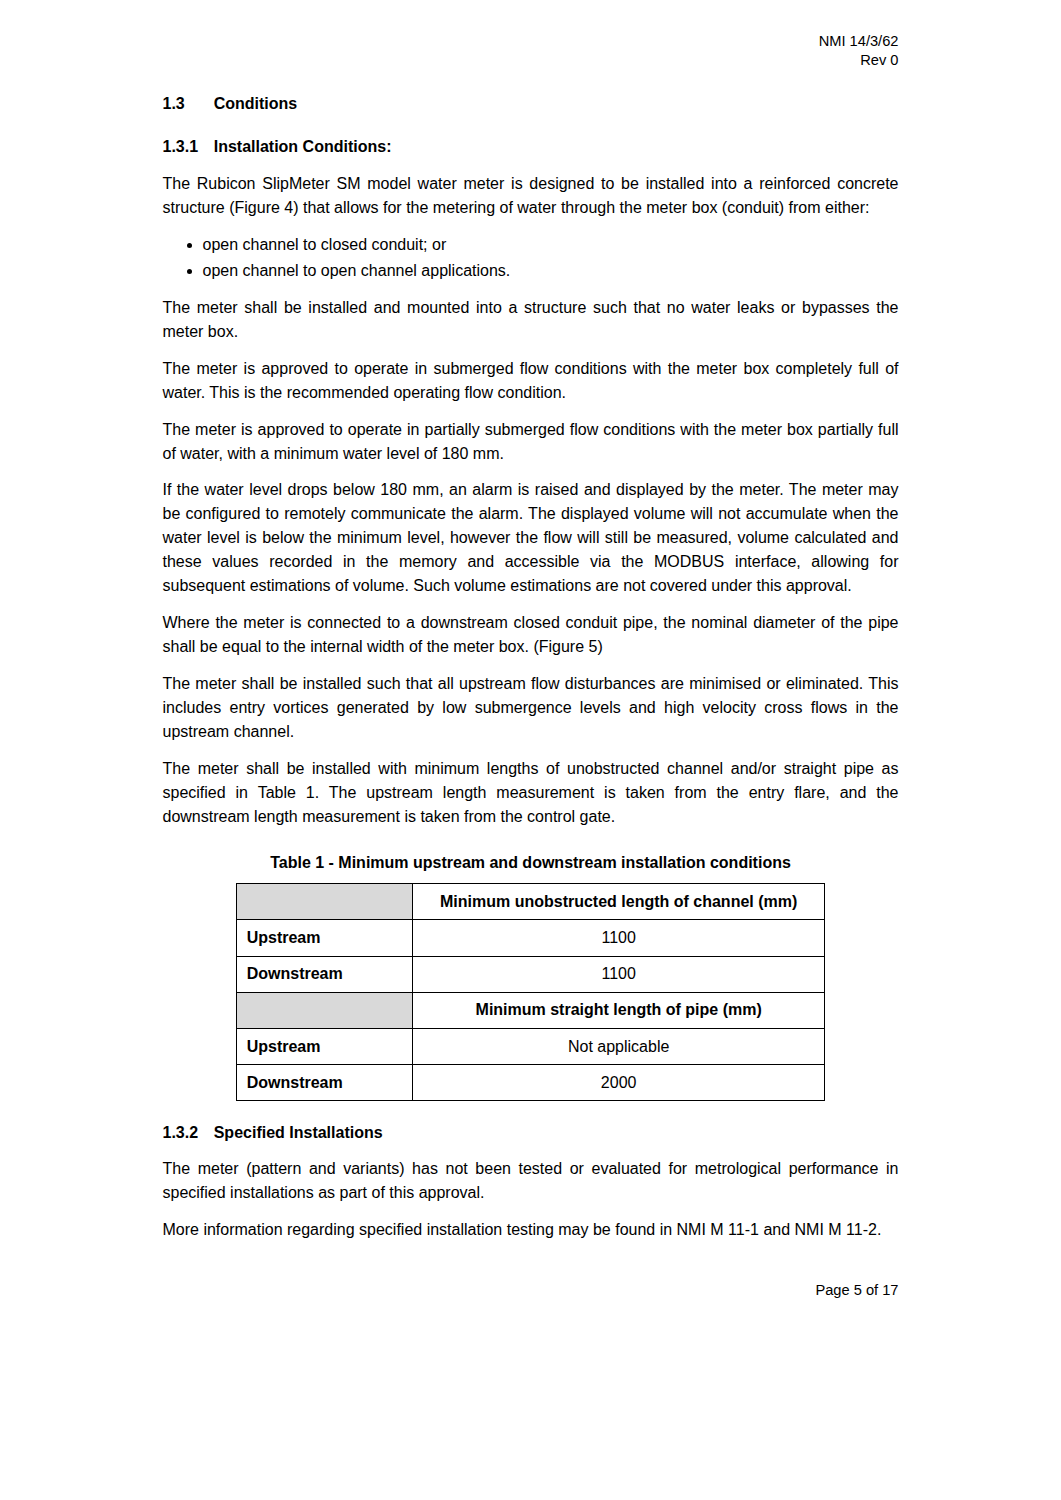NMI 14/3/62
Rev 0
1.3 Conditions
1.3.1 Installation Conditions:
The Rubicon SlipMeter SM model water meter is designed to be installed into a reinforced concrete structure (Figure 4) that allows for the metering of water through the meter box (conduit) from either:
open channel to closed conduit; or
open channel to open channel applications.
The meter shall be installed and mounted into a structure such that no water leaks or bypasses the meter box.
The meter is approved to operate in submerged flow conditions with the meter box completely full of water. This is the recommended operating flow condition.
The meter is approved to operate in partially submerged flow conditions with the meter box partially full of water, with a minimum water level of 180 mm.
If the water level drops below 180 mm, an alarm is raised and displayed by the meter. The meter may be configured to remotely communicate the alarm. The displayed volume will not accumulate when the water level is below the minimum level, however the flow will still be measured, volume calculated and these values recorded in the memory and accessible via the MODBUS interface, allowing for subsequent estimations of volume. Such volume estimations are not covered under this approval.
Where the meter is connected to a downstream closed conduit pipe, the nominal diameter of the pipe shall be equal to the internal width of the meter box. (Figure 5)
The meter shall be installed such that all upstream flow disturbances are minimised or eliminated. This includes entry vortices generated by low submergence levels and high velocity cross flows in the upstream channel.
The meter shall be installed with minimum lengths of unobstructed channel and/or straight pipe as specified in Table 1. The upstream length measurement is taken from the entry flare, and the downstream length measurement is taken from the control gate.
Table 1 - Minimum upstream and downstream installation conditions
| | Minimum unobstructed length of channel (mm) |
| --- | --- |
| Upstream | 1100 |
| Downstream | 1100 |
| | Minimum straight length of pipe (mm) |
| Upstream | Not applicable |
| Downstream | 2000 |
1.3.2 Specified Installations
The meter (pattern and variants) has not been tested or evaluated for metrological performance in specified installations as part of this approval.
More information regarding specified installation testing may be found in NMI M 11-1 and NMI M 11-2.
Page 5 of 17